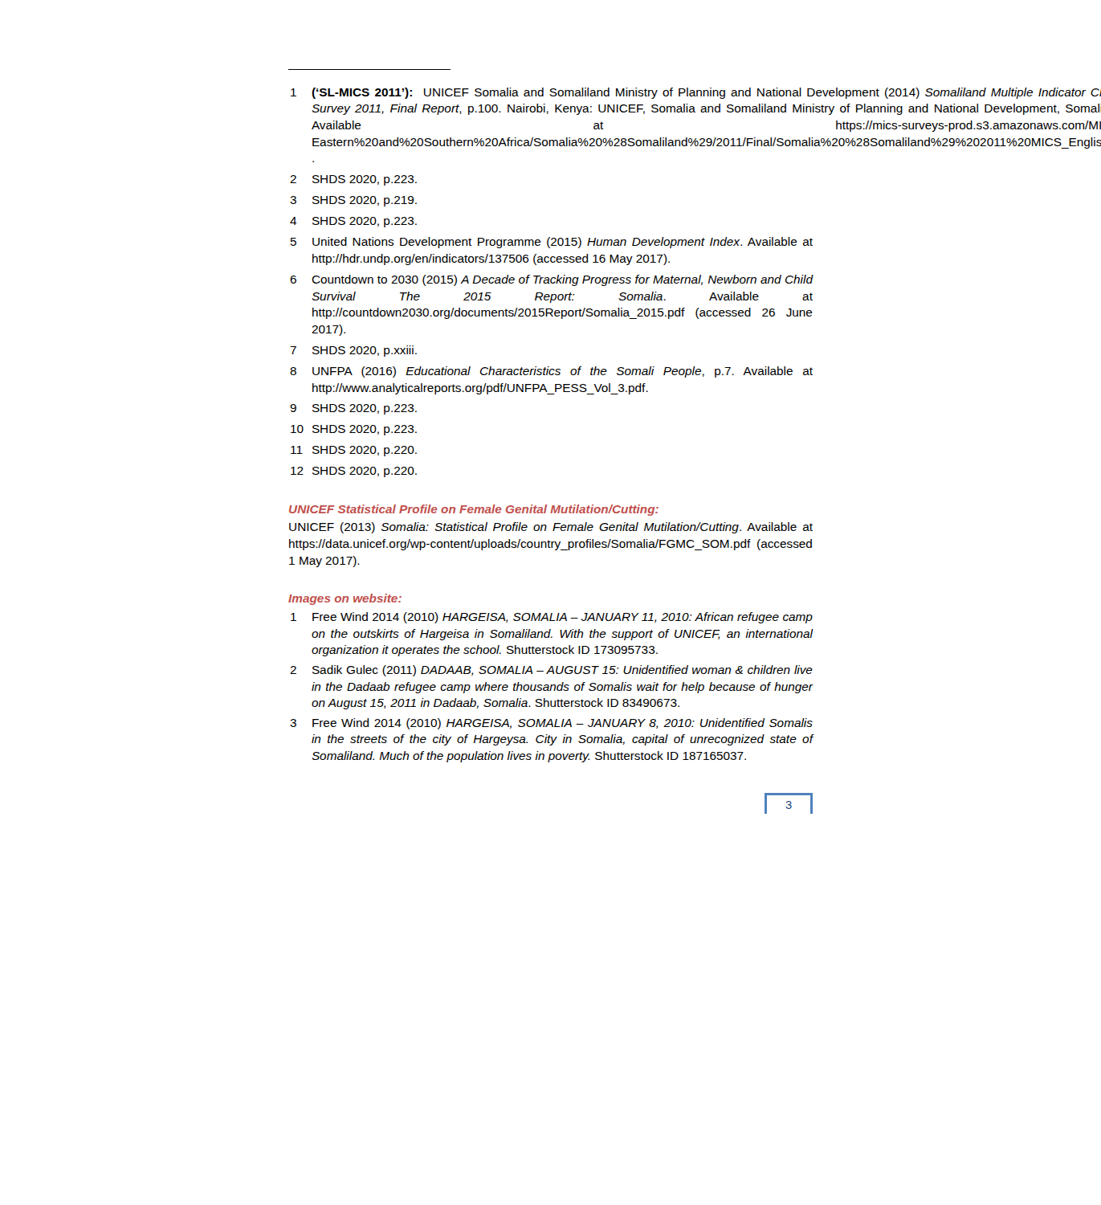1 (‘SL-MICS 2011’): UNICEF Somalia and Somaliland Ministry of Planning and National Development (2014) Somaliland Multiple Indicator Cluster Survey 2011, Final Report, p.100. Nairobi, Kenya: UNICEF, Somalia and Somaliland Ministry of Planning and National Development, Somaliland. Available at https://mics-surveys-prod.s3.amazonaws.com/MICS4/ Eastern%20and%20Southern%20Africa/Somalia%20%28Somaliland%29/2011/Final/Somalia%20%28Somaliland%29%202011%20MICS_English.pdf .
2 SHDS 2020, p.223.
3 SHDS 2020, p.219.
4 SHDS 2020, p.223.
5 United Nations Development Programme (2015) Human Development Index. Available at http://hdr.undp.org/en/indicators/137506 (accessed 16 May 2017).
6 Countdown to 2030 (2015) A Decade of Tracking Progress for Maternal, Newborn and Child Survival The 2015 Report: Somalia. Available at http://countdown2030.org/documents/2015Report/Somalia_2015.pdf (accessed 26 June 2017).
7 SHDS 2020, p.xxiii.
8 UNFPA (2016) Educational Characteristics of the Somali People, p.7. Available at http://www.analyticalreports.org/pdf/UNFPA_PESS_Vol_3.pdf.
9 SHDS 2020, p.223.
10 SHDS 2020, p.223.
11 SHDS 2020, p.220.
12 SHDS 2020, p.220.
UNICEF Statistical Profile on Female Genital Mutilation/Cutting:
UNICEF (2013) Somalia: Statistical Profile on Female Genital Mutilation/Cutting. Available at https://data.unicef.org/wp-content/uploads/country_profiles/Somalia/FGMC_SOM.pdf (accessed 1 May 2017).
Images on website:
1 Free Wind 2014 (2010) HARGEISA, SOMALIA – JANUARY 11, 2010: African refugee camp on the outskirts of Hargeisa in Somaliland. With the support of UNICEF, an international organization it operates the school. Shutterstock ID 173095733.
2 Sadik Gulec (2011) DADAAB, SOMALIA – AUGUST 15: Unidentified woman & children live in the Dadaab refugee camp where thousands of Somalis wait for help because of hunger on August 15, 2011 in Dadaab, Somalia. Shutterstock ID 83490673.
3 Free Wind 2014 (2010) HARGEISA, SOMALIA – JANUARY 8, 2010: Unidentified Somalis in the streets of the city of Hargeysa. City in Somalia, capital of unrecognized state of Somaliland. Much of the population lives in poverty. Shutterstock ID 187165037.
3